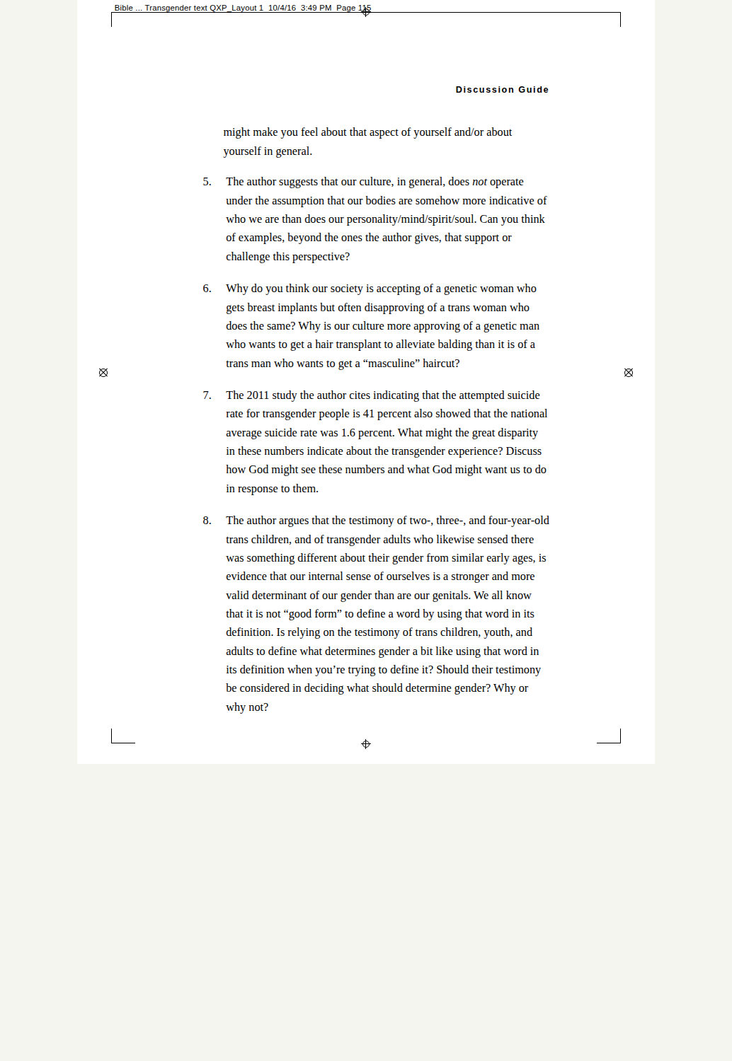Bible ... Transgender text QXP_Layout 1 10/4/16 3:49 PM Page 115
Discussion Guide
might make you feel about that aspect of yourself and/or about yourself in general.
5. The author suggests that our culture, in general, does not operate under the assumption that our bodies are somehow more indicative of who we are than does our personality/mind/spirit/soul. Can you think of examples, beyond the ones the author gives, that support or challenge this perspective?
6. Why do you think our society is accepting of a genetic woman who gets breast implants but often disapproving of a trans woman who does the same? Why is our culture more approving of a genetic man who wants to get a hair transplant to alleviate balding than it is of a trans man who wants to get a “masculine” haircut?
7. The 2011 study the author cites indicating that the attempted suicide rate for transgender people is 41 percent also showed that the national average suicide rate was 1.6 percent. What might the great disparity in these numbers indicate about the transgender experience? Discuss how God might see these numbers and what God might want us to do in response to them.
8. The author argues that the testimony of two-, three-, and four-year-old trans children, and of transgender adults who likewise sensed there was something different about their gender from similar early ages, is evidence that our internal sense of ourselves is a stronger and more valid determinant of our gender than are our genitals. We all know that it is not “good form” to define a word by using that word in its definition. Is relying on the testimony of trans children, youth, and adults to define what determines gender a bit like using that word in its definition when you’re trying to define it? Should their testimony be considered in deciding what should determine gender? Why or why not?